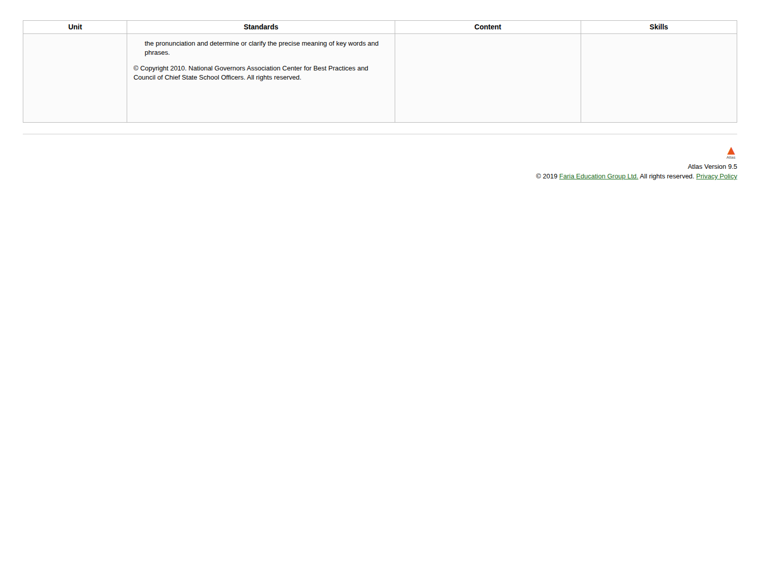| Unit | Standards | Content | Skills |
| --- | --- | --- | --- |
| | the pronunciation and determine or clarify the precise meaning of key words and phrases. © Copyright 2010. National Governors Association Center for Best Practices and Council of Chief State School Officers. All rights reserved. | | |
▲ Atlas
Atlas Version 9.5
© 2019 Faria Education Group Ltd. All rights reserved. Privacy Policy